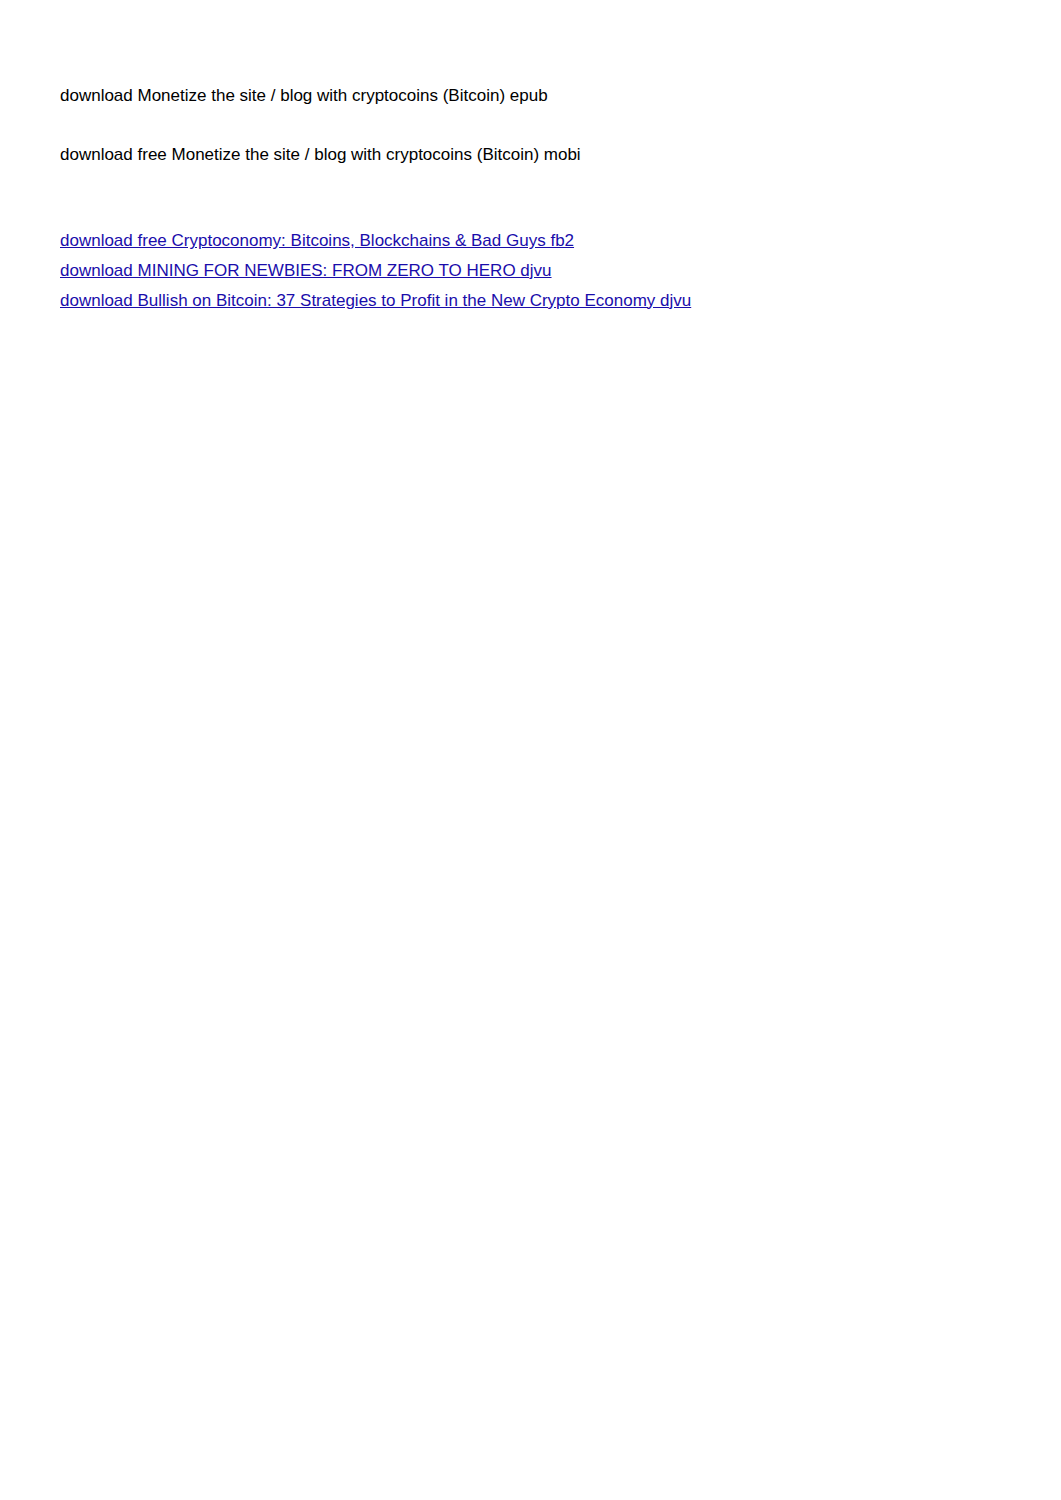download Monetize the site / blog with cryptocoins (Bitcoin) epub
download free Monetize the site / blog with cryptocoins (Bitcoin) mobi
download free Cryptoconomy: Bitcoins, Blockchains & Bad Guys fb2 download MINING FOR NEWBIES: FROM ZERO TO HERO djvu download Bullish on Bitcoin: 37 Strategies to Profit in the New Crypto Economy djvu